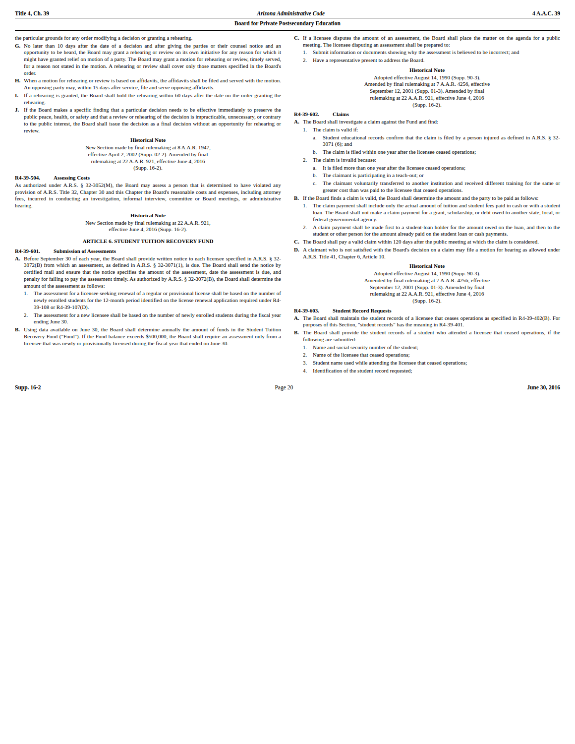Title 4, Ch. 39
Arizona Administrative Code
4 A.A.C. 39
Board for Private Postsecondary Education
the particular grounds for any order modifying a decision or granting a rehearing.
G.
No later than 10 days after the date of a decision and after giving the parties or their counsel notice and an opportunity to be heard, the Board may grant a rehearing or review on its own initiative for any reason for which it might have granted relief on motion of a party. The Board may grant a motion for rehearing or review, timely served, for a reason not stated in the motion. A rehearing or review shall cover only those matters specified in the Board's order.
H.
When a motion for rehearing or review is based on affidavits, the affidavits shall be filed and served with the motion. An opposing party may, within 15 days after service, file and serve opposing affidavits.
I.
If a rehearing is granted, the Board shall hold the rehearing within 60 days after the date on the order granting the rehearing.
J.
If the Board makes a specific finding that a particular decision needs to be effective immediately to preserve the public peace, health, or safety and that a review or rehearing of the decision is impracticable, unnecessary, or contrary to the public interest, the Board shall issue the decision as a final decision without an opportunity for rehearing or review.
Historical Note
New Section made by final rulemaking at 8 A.A.R. 1947,
effective April 2, 2002 (Supp. 02-2). Amended by final
rulemaking at 22 A.A.R. 921, effective June 4, 2016
(Supp. 16-2).
R4-39-504. Assessing Costs
As authorized under A.R.S. § 32-3052(M), the Board may assess a person that is determined to have violated any provision of A.R.S. Title 32, Chapter 30 and this Chapter the Board's reasonable costs and expenses, including attorney fees, incurred in conducting an investigation, informal interview, committee or Board meetings, or administrative hearing.
Historical Note
New Section made by final rulemaking at 22 A.A.R. 921,
effective June 4, 2016 (Supp. 16-2).
ARTICLE 6. STUDENT TUITION RECOVERY FUND
R4-39-601. Submission of Assessments
A.
Before September 30 of each year, the Board shall provide written notice to each licensee specified in A.R.S. § 32-3072(B) from which an assessment, as defined in A.R.S. § 32-3071(1), is due. The Board shall send the notice by certified mail and ensure that the notice specifies the amount of the assessment, date the assessment is due, and penalty for failing to pay the assessment timely. As authorized by A.R.S. § 32-3072(B), the Board shall determine the amount of the assessment as follows:
1.
The assessment for a licensee seeking renewal of a regular or provisional license shall be based on the number of newly enrolled students for the 12-month period identified on the license renewal application required under R4-39-108 or R4-39-107(D).
2.
The assessment for a new licensee shall be based on the number of newly enrolled students during the fiscal year ending June 30.
B.
Using data available on June 30, the Board shall determine annually the amount of funds in the Student Tuition Recovery Fund ("Fund"). If the Fund balance exceeds $500,000, the Board shall require an assessment only from a licensee that was newly or provisionally licensed during the fiscal year that ended on June 30.
C.
If a licensee disputes the amount of an assessment, the Board shall place the matter on the agenda for a public meeting. The licensee disputing an assessment shall be prepared to:
1.
Submit information or documents showing why the assessment is believed to be incorrect; and
2.
Have a representative present to address the Board.
Historical Note
Adopted effective August 14, 1990 (Supp. 90-3).
Amended by final rulemaking at 7 A.A.R. 4256, effective
September 12, 2001 (Supp. 01-3). Amended by final
rulemaking at 22 A.A.R. 921, effective June 4, 2016
(Supp. 16-2).
R4-39-602. Claims
A.
The Board shall investigate a claim against the Fund and find:
1.
The claim is valid if:
a.
Student educational records confirm that the claim is filed by a person injured as defined in A.R.S. § 32-3071 (6); and
b.
The claim is filed within one year after the licensee ceased operations;
2.
The claim is invalid because:
a.
It is filed more than one year after the licensee ceased operations;
b.
The claimant is participating in a teach-out; or
c.
The claimant voluntarily transferred to another institution and received different training for the same or greater cost than was paid to the licensee that ceased operations.
B.
If the Board finds a claim is valid, the Board shall determine the amount and the party to be paid as follows:
1.
The claim payment shall include only the actual amount of tuition and student fees paid in cash or with a student loan. The Board shall not make a claim payment for a grant, scholarship, or debt owed to another state, local, or federal governmental agency.
2.
A claim payment shall be made first to a student-loan holder for the amount owed on the loan, and then to the student or other person for the amount already paid on the student loan or cash payments.
C.
The Board shall pay a valid claim within 120 days after the public meeting at which the claim is considered.
D.
A claimant who is not satisfied with the Board's decision on a claim may file a motion for hearing as allowed under A.R.S. Title 41, Chapter 6, Article 10.
Historical Note
Adopted effective August 14, 1990 (Supp. 90-3).
Amended by final rulemaking at 7 A.A.R. 4256, effective
September 12, 2001 (Supp. 01-3). Amended by final
rulemaking at 22 A.A.R. 921, effective June 4, 2016
(Supp. 16-2).
R4-39-603. Student Record Requests
A.
The Board shall maintain the student records of a licensee that ceases operations as specified in R4-39-402(B). For purposes of this Section, "student records" has the meaning in R4-39-401.
B.
The Board shall provide the student records of a student who attended a licensee that ceased operations, if the following are submitted:
1.
Name and social security number of the student;
2.
Name of the licensee that ceased operations;
3.
Student name used while attending the licensee that ceased operations;
4.
Identification of the student record requested;
Supp. 16-2
Page 20
June 30, 2016